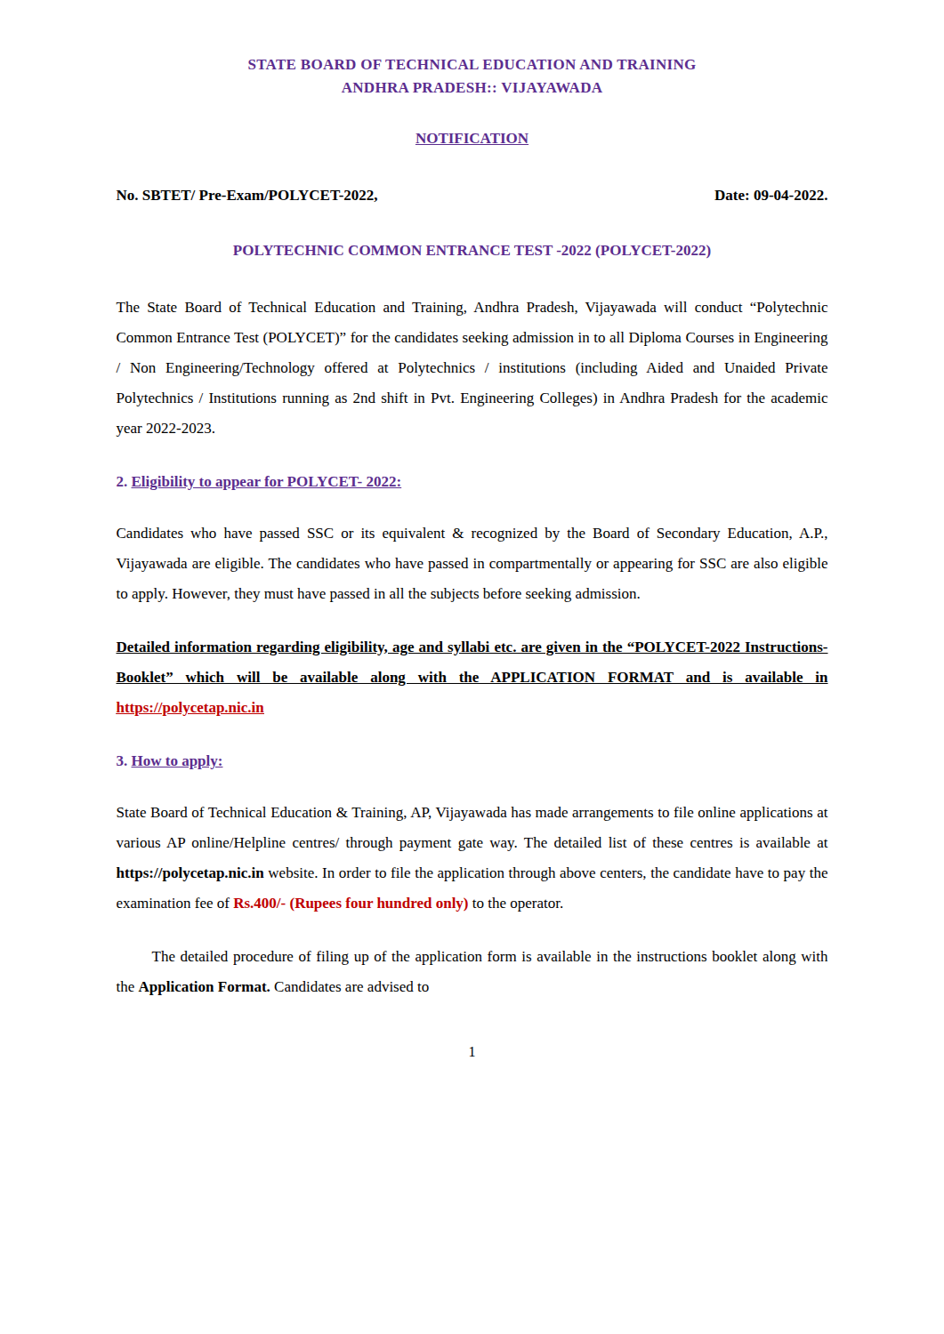State Board of Technical Education and Training
Andhra Pradesh:: Vijayawada
Notification
No. SBTET/ Pre-Exam/POLYCET-2022, Date: 09-04-2022.
Polytechnic Common Entrance Test -2022 (POLYCET-2022)
The State Board of Technical Education and Training, Andhra Pradesh, Vijayawada will conduct “Polytechnic Common Entrance Test (POLYCET)” for the candidates seeking admission in to all Diploma Courses in Engineering / Non Engineering/Technology offered at Polytechnics / institutions (including Aided and Unaided Private Polytechnics / Institutions running as 2nd shift in Pvt. Engineering Colleges) in Andhra Pradesh for the academic year 2022-2023.
2. Eligibility to appear for POLYCET- 2022:
Candidates who have passed SSC or its equivalent & recognized by the Board of Secondary Education, A.P., Vijayawada are eligible. The candidates who have passed in compartmentally or appearing for SSC are also eligible to apply. However, they must have passed in all the subjects before seeking admission.
Detailed information regarding eligibility, age and syllabi etc. are given in the “POLYCET-2022 Instructions-Booklet” which will be available along with the APPLICATION FORMAT and is available in https://polycetap.nic.in
3. How to apply:
State Board of Technical Education & Training, AP, Vijayawada has made arrangements to file online applications at various AP online/Helpline centres/ through payment gate way. The detailed list of these centres is available at https://polycetap.nic.in website. In order to file the application through above centers, the candidate have to pay the examination fee of Rs.400/- (Rupees four hundred only) to the operator.
The detailed procedure of filing up of the application form is available in the instructions booklet along with the Application Format. Candidates are advised to
1